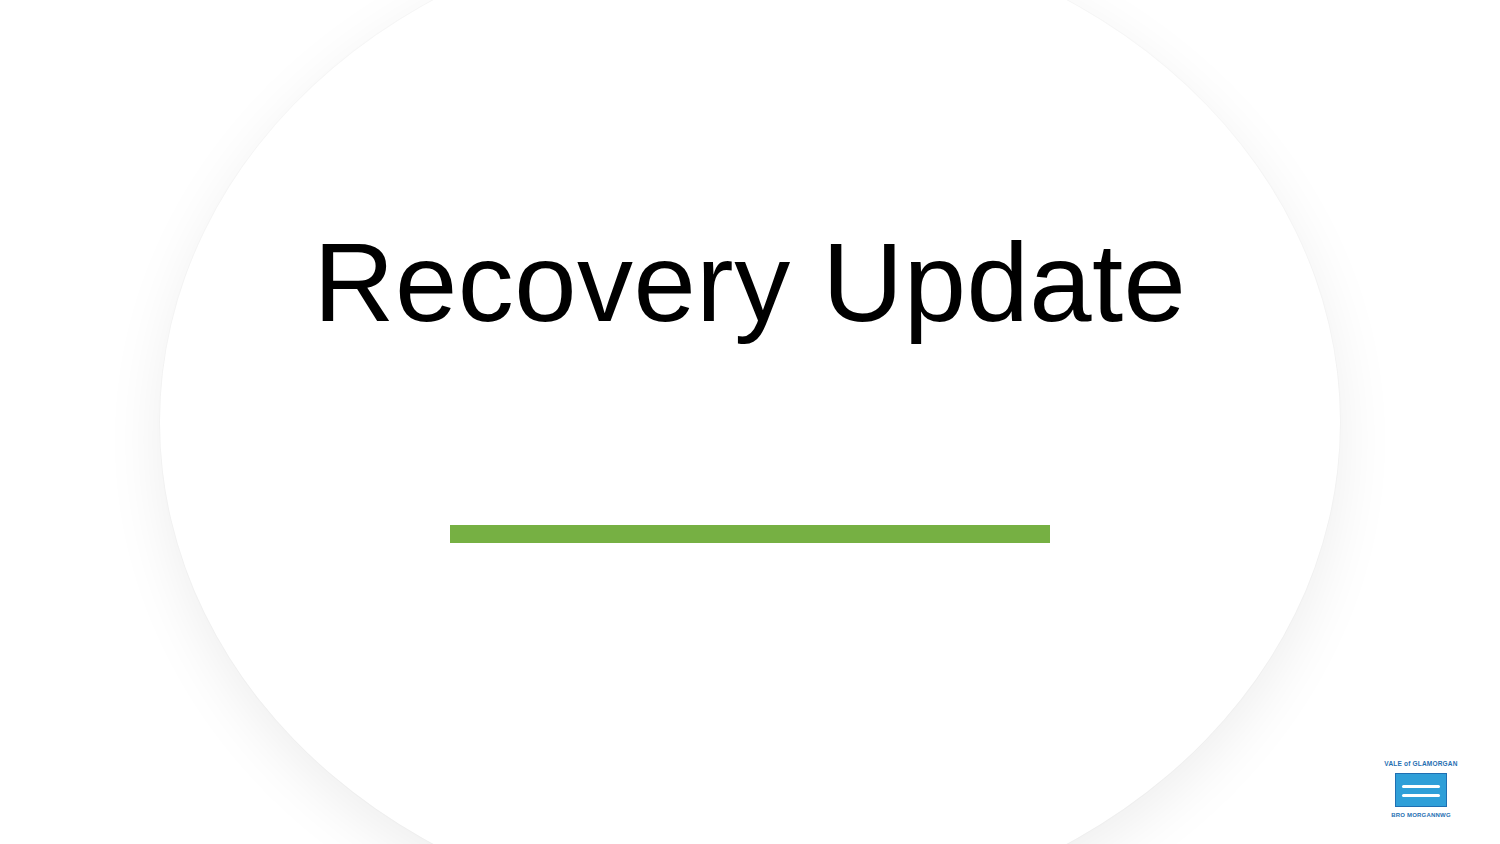Recovery Update
VALE of GLAMORGAN
BRO MORGANNWG